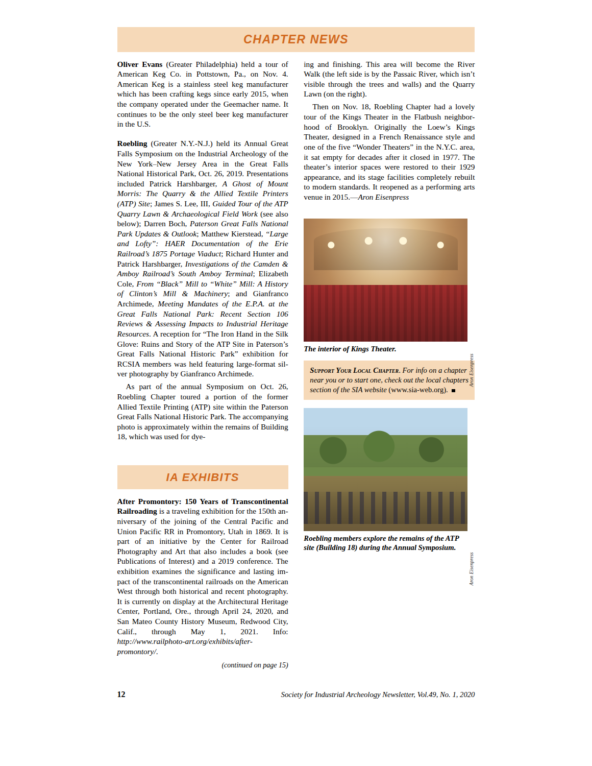CHAPTER NEWS
Oliver Evans (Greater Philadelphia) held a tour of American Keg Co. in Pottstown, Pa., on Nov. 4. American Keg is a stainless steel keg manufacturer which has been crafting kegs since early 2015, when the company operated under the Geemacher name. It continues to be the only steel beer keg manufacturer in the U.S.
Roebling (Greater N.Y.-N.J.) held its Annual Great Falls Symposium on the Industrial Archeology of the New York–New Jersey Area in the Great Falls National Historical Park, Oct. 26, 2019. Presentations included Patrick Harshbarger, A Ghost of Mount Morris: The Quarry & the Allied Textile Printers (ATP) Site; James S. Lee, III, Guided Tour of the ATP Quarry Lawn & Archaeological Field Work (see also below); Darren Boch, Paterson Great Falls National Park Updates & Outlook; Matthew Kierstead, “Large and Lofty”: HAER Documentation of the Erie Railroad’s 1875 Portage Viaduct; Richard Hunter and Patrick Harshbarger, Investigations of the Camden & Amboy Railroad’s South Amboy Terminal; Elizabeth Cole, From “Black” Mill to “White” Mill: A History of Clinton’s Mill & Machinery; and Gianfranco Archimede, Meeting Mandates of the E.P.A. at the Great Falls National Park: Recent Section 106 Reviews & Assessing Impacts to Industrial Heritage Resources. A reception for “The Iron Hand in the Silk Glove: Ruins and Story of the ATP Site in Paterson’s Great Falls National Historic Park” exhibition for RCSIA members was held featuring large-format silver photography by Gianfranco Archimede.
As part of the annual Symposium on Oct. 26, Roebling Chapter toured a portion of the former Allied Textile Printing (ATP) site within the Paterson Great Falls National Historic Park. The accompanying photo is approximately within the remains of Building 18, which was used for dye-
IA EXHIBITS
After Promontory: 150 Years of Transcontinental Railroading is a traveling exhibition for the 150th anniversary of the joining of the Central Pacific and Union Pacific RR in Promontory, Utah in 1869. It is part of an initiative by the Center for Railroad Photography and Art that also includes a book (see Publications of Interest) and a 2019 conference. The exhibition examines the significance and lasting impact of the transcontinental railroads on the American West through both historical and recent photography. It is currently on display at the Architectural Heritage Center, Portland, Ore., through April 24, 2020, and San Mateo County History Museum, Redwood City, Calif., through May 1, 2021. Info: http://www.railphoto-art.org/exhibits/after-promontory/.
(continued on page 15)
ing and finishing. This area will become the River Walk (the left side is by the Passaic River, which isn’t visible through the trees and walls) and the Quarry Lawn (on the right).
Then on Nov. 18, Roebling Chapter had a lovely tour of the Kings Theater in the Flatbush neighborhood of Brooklyn. Originally the Loew’s Kings Theater, designed in a French Renaissance style and one of the five “Wonder Theaters” in the N.Y.C. area, it sat empty for decades after it closed in 1977. The theater’s interior spaces were restored to their 1929 appearance, and its stage facilities completely rebuilt to modern standards. It reopened as a performing arts venue in 2015.—Aron Eisenpress
Aron Eisenpress
The interior of Kings Theater.
Support Your Local Chapter. For info on a chapter near you or to start one, check out the local chapters section of the SIA website (www.sia-web.org).
Aron Eisenpress
Roebling members explore the remains of the ATP site (Building 18) during the Annual Symposium.
12
Society for Industrial Archeology Newsletter, Vol.49, No. 1, 2020